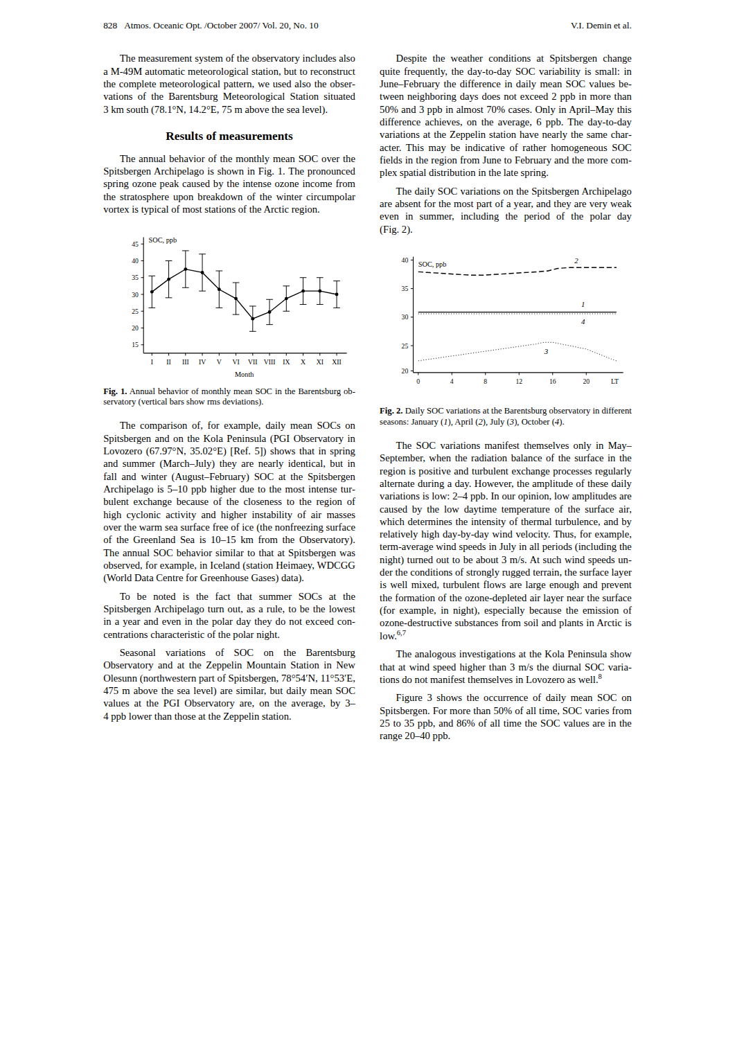828 Atmos. Oceanic Opt. /October 2007/ Vol. 20, No. 10
V.I. Demin et al.
The measurement system of the observatory includes also a M-49M automatic meteorological station, but to reconstruct the complete meteorological pattern, we used also the observations of the Barentsburg Meteorological Station situated 3 km south (78.1°N, 14.2°E, 75 m above the sea level).
Results of measurements
The annual behavior of the monthly mean SOC over the Spitsbergen Archipelago is shown in Fig. 1. The pronounced spring ozone peak caused by the intense ozone income from the stratosphere upon breakdown of the winter circumpolar vortex is typical of most stations of the Arctic region.
45 40 35 30 25 20 15 SOC, ppb I II III IV V VI VII VIII IX X XI XII Month
Fig. 1. Annual behavior of monthly mean SOC in the Barentsburg observatory (vertical bars show rms deviations).
The comparison of, for example, daily mean SOCs on Spitsbergen and on the Kola Peninsula (PGI Observatory in Lovozero (67.97°N, 35.02°E) [Ref. 5]) shows that in spring and summer (March–July) they are nearly identical, but in fall and winter (August–February) SOC at the Spitsbergen Archipelago is 5–10 ppb higher due to the most intense turbulent exchange because of the closeness to the region of high cyclonic activity and higher instability of air masses over the warm sea surface free of ice (the nonfreezing surface of the Greenland Sea is 10–15 km from the Observatory). The annual SOC behavior similar to that at Spitsbergen was observed, for example, in Iceland (station Heimaey, WDCGG (World Data Centre for Greenhouse Gases) data).
To be noted is the fact that summer SOCs at the Spitsbergen Archipelago turn out, as a rule, to be the lowest in a year and even in the polar day they do not exceed concentrations characteristic of the polar night.
Seasonal variations of SOC on the Barentsburg Observatory and at the Zeppelin Mountain Station in New Olesunn (northwestern part of Spitsbergen, 78°54′N, 11°53′E, 475 m above the sea level) are similar, but daily mean SOC values at the PGI Observatory are, on the average, by 3–4 ppb lower than those at the Zeppelin station.
Despite the weather conditions at Spitsbergen change quite frequently, the day-to-day SOC variability is small: in June–February the difference in daily mean SOC values between neighboring days does not exceed 2 ppb in more than 50% and 3 ppb in almost 70% cases. Only in April–May this difference achieves, on the average, 6 ppb. The day-to-day variations at the Zeppelin station have nearly the same character. This may be indicative of rather homogeneous SOC fields in the region from June to February and the more complex spatial distribution in the late spring.
The daily SOC variations on the Spitsbergen Archipelago are absent for the most part of a year, and they are very weak even in summer, including the period of the polar day (Fig. 2).
40 35 30 25 20 SOC, ppb 0 4 8 12 16 20 LT 2 1 4 3
Fig. 2. Daily SOC variations at the Barentsburg observatory in different seasons: January (1), April (2), July (3), October (4).
The SOC variations manifest themselves only in May–September, when the radiation balance of the surface in the region is positive and turbulent exchange processes regularly alternate during a day. However, the amplitude of these daily variations is low: 2–4 ppb. In our opinion, low amplitudes are caused by the low daytime temperature of the surface air, which determines the intensity of thermal turbulence, and by relatively high day-by-day wind velocity. Thus, for example, term-average wind speeds in July in all periods (including the night) turned out to be about 3 m/s. At such wind speeds under the conditions of strongly rugged terrain, the surface layer is well mixed, turbulent flows are large enough and prevent the formation of the ozone-depleted air layer near the surface (for example, in night), especially because the emission of ozone-destructive substances from soil and plants in Arctic is low.6,7
The analogous investigations at the Kola Peninsula show that at wind speed higher than 3 m/s the diurnal SOC variations do not manifest themselves in Lovozero as well.8
Figure 3 shows the occurrence of daily mean SOC on Spitsbergen. For more than 50% of all time, SOC varies from 25 to 35 ppb, and 86% of all time the SOC values are in the range 20–40 ppb.